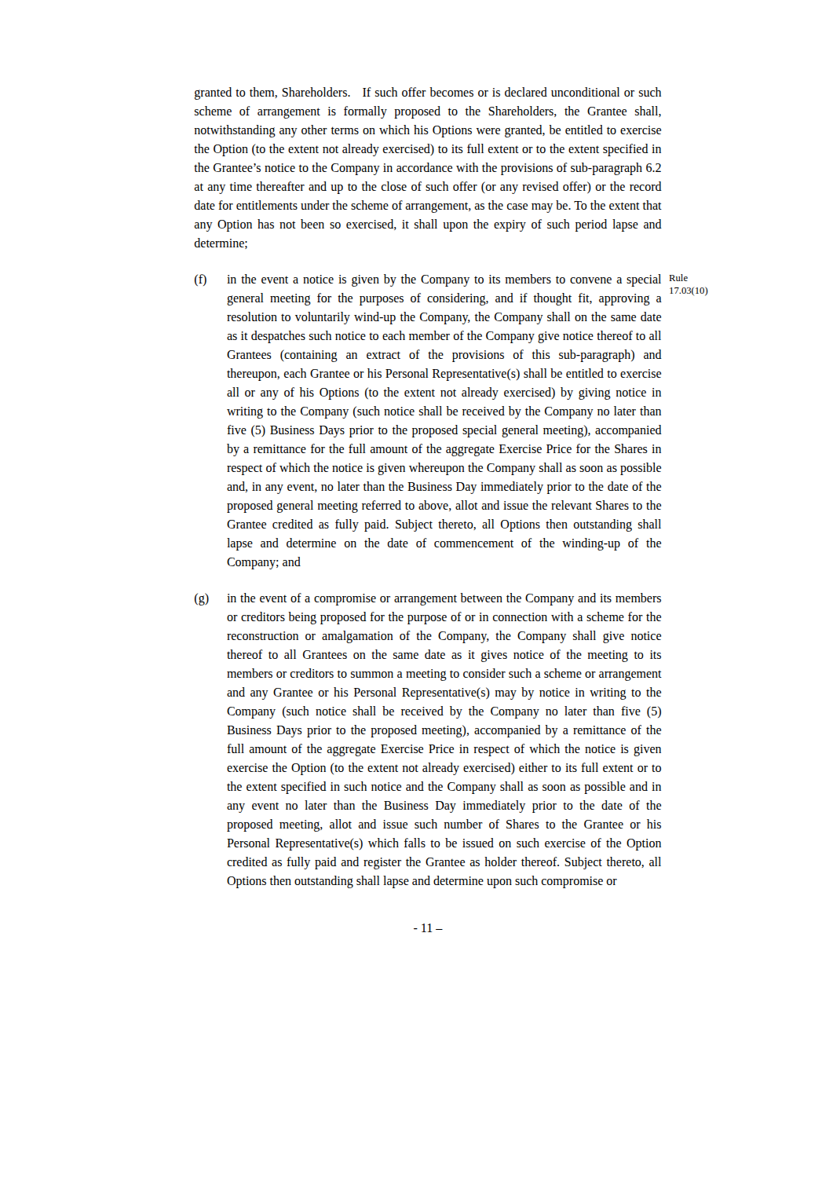granted to them, Shareholders. If such offer becomes or is declared unconditional or such scheme of arrangement is formally proposed to the Shareholders, the Grantee shall, notwithstanding any other terms on which his Options were granted, be entitled to exercise the Option (to the extent not already exercised) to its full extent or to the extent specified in the Grantee’s notice to the Company in accordance with the provisions of sub-paragraph 6.2 at any time thereafter and up to the close of such offer (or any revised offer) or the record date for entitlements under the scheme of arrangement, as the case may be. To the extent that any Option has not been so exercised, it shall upon the expiry of such period lapse and determine;
(f)
in the event a notice is given by the Company to its members to convene a special general meeting for the purposes of considering, and if thought fit, approving a resolution to voluntarily wind-up the Company, the Company shall on the same date as it despatches such notice to each member of the Company give notice thereof to all Grantees (containing an extract of the provisions of this sub-paragraph) and thereupon, each Grantee or his Personal Representative(s) shall be entitled to exercise all or any of his Options (to the extent not already exercised) by giving notice in writing to the Company (such notice shall be received by the Company no later than five (5) Business Days prior to the proposed special general meeting), accompanied by a remittance for the full amount of the aggregate Exercise Price for the Shares in respect of which the notice is given whereupon the Company shall as soon as possible and, in any event, no later than the Business Day immediately prior to the date of the proposed general meeting referred to above, allot and issue the relevant Shares to the Grantee credited as fully paid. Subject thereto, all Options then outstanding shall lapse and determine on the date of commencement of the winding-up of the Company; and Rule
17.03(10)
(g)
in the event of a compromise or arrangement between the Company and its members or creditors being proposed for the purpose of or in connection with a scheme for the reconstruction or amalgamation of the Company, the Company shall give notice thereof to all Grantees on the same date as it gives notice of the meeting to its members or creditors to summon a meeting to consider such a scheme or arrangement and any Grantee or his Personal Representative(s) may by notice in writing to the Company (such notice shall be received by the Company no later than five (5) Business Days prior to the proposed meeting), accompanied by a remittance of the full amount of the aggregate Exercise Price in respect of which the notice is given exercise the Option (to the extent not already exercised) either to its full extent or to the extent specified in such notice and the Company shall as soon as possible and in any event no later than the Business Day immediately prior to the date of the proposed meeting, allot and issue such number of Shares to the Grantee or his Personal Representative(s) which falls to be issued on such exercise of the Option credited as fully paid and register the Grantee as holder thereof. Subject thereto, all Options then outstanding shall lapse and determine upon such compromise or
- 11 –